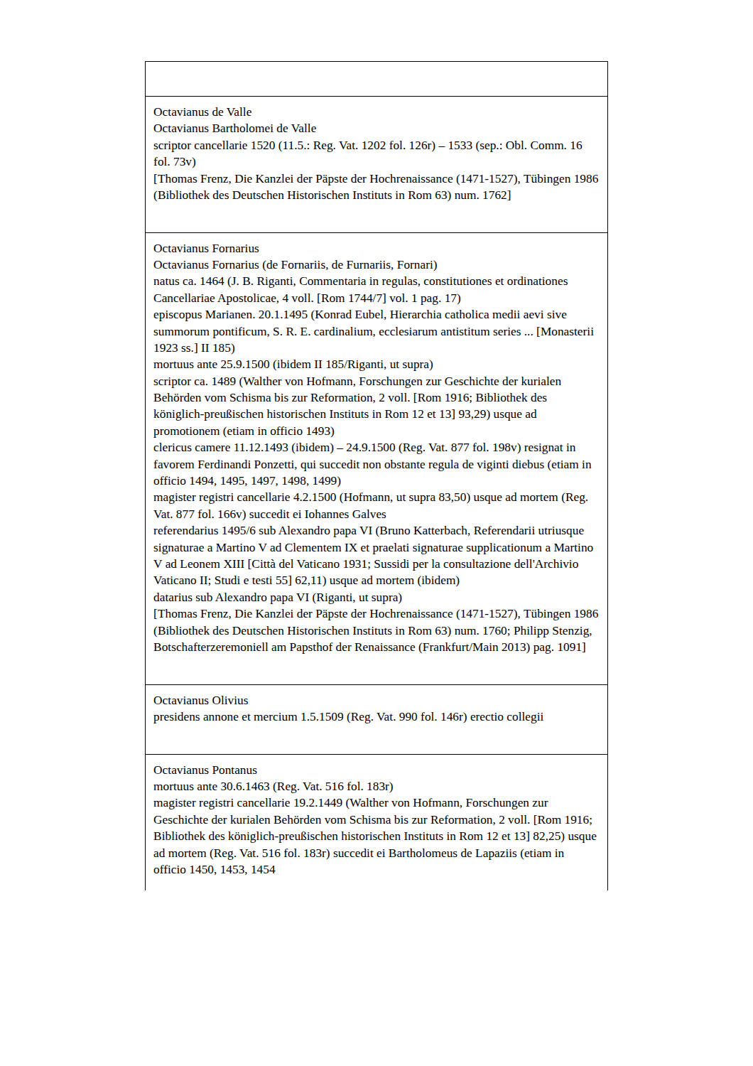| Octavianus de Valle Octavianus Bartholomei de Valle scriptor cancellarie 1520 (11.5.: Reg. Vat. 1202 fol. 126r) – 1533 (sep.: Obl. Comm. 16 fol. 73v) [Thomas Frenz, Die Kanzlei der Päpste der Hochrenaissance (1471-1527), Tübingen 1986 (Bibliothek des Deutschen Historischen Instituts in Rom 63) num. 1762] |
| Octavianus Fornarius Octavianus Fornarius (de Fornariis, de Furnariis, Fornari) natus ca. 1464 (J. B. Riganti, Commentaria in regulas, constitutiones et ordinationes Cancellariae Apostolicae, 4 voll. [Rom 1744/7] vol. 1 pag. 17) episcopus Marianen. 20.1.1495 (Konrad Eubel, Hierarchia catholica medii aevi sive summorum pontificum, S. R. E. cardinalium, ecclesiarum antistitum series ... [Monasterii 1923 ss.] II 185) mortuus ante 25.9.1500 (ibidem II 185/Riganti, ut supra) scriptor ca. 1489 (Walther von Hofmann, Forschungen zur Geschichte der kurialen Behörden vom Schisma bis zur Reformation, 2 voll. [Rom 1916; Bibliothek des königlich-preußischen historischen Instituts in Rom 12 et 13] 93,29) usque ad promotionem (etiam in officio 1493) clericus camere 11.12.1493 (ibidem) – 24.9.1500 (Reg. Vat. 877 fol. 198v) resignat in favorem Ferdinandi Ponzetti, qui succedit non obstante regula de viginti diebus (etiam in officio 1494, 1495, 1497, 1498, 1499) magister registri cancellarie 4.2.1500 (Hofmann, ut supra 83,50) usque ad mortem (Reg. Vat. 877 fol. 166v) succedit ei Iohannes Galves referendarius 1495/6 sub Alexandro papa VI (Bruno Katterbach, Referendarii utriusque signaturae a Martino V ad Clementem IX et praelati signaturae supplicationum a Martino V ad Leonem XIII [Città del Vaticano 1931; Sussidi per la consultazione dell'Archivio Vaticano II; Studi e testi 55] 62,11) usque ad mortem (ibidem) datarius sub Alexandro papa VI (Riganti, ut supra) [Thomas Frenz, Die Kanzlei der Päpste der Hochrenaissance (1471-1527), Tübingen 1986 (Bibliothek des Deutschen Historischen Instituts in Rom 63) num. 1760; Philipp Stenzig, Botschafterzeremoniell am Papsthof der Renaissance (Frankfurt/Main 2013) pag. 1091] |
| Octavianus Olivius presidens annone et mercium 1.5.1509 (Reg. Vat. 990 fol. 146r) erectio collegii |
| Octavianus Pontanus mortuus ante 30.6.1463 (Reg. Vat. 516 fol. 183r) magister registri cancellarie 19.2.1449 (Walther von Hofmann, Forschungen zur Geschichte der kurialen Behörden vom Schisma bis zur Reformation, 2 voll. [Rom 1916; Bibliothek des königlich-preußischen historischen Instituts in Rom 12 et 13] 82,25) usque ad mortem (Reg. Vat. 516 fol. 183r) succedit ei Bartholomeus de Lapaziis (etiam in officio 1450, 1453, 1454 |